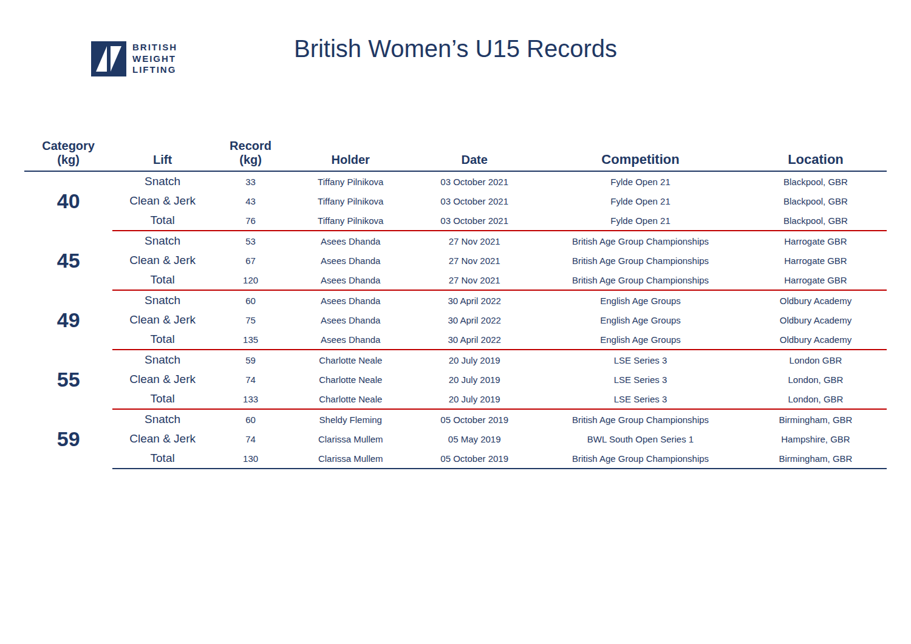BRITISH
WEIGHT
LIFTING
British Women’s U15 Records
| Category (kg) | Lift | Record (kg) | Holder | Date | Competition | Location |
| --- | --- | --- | --- | --- | --- | --- |
| 40 | Snatch | 33 | Tiffany Pilnikova | 03 October 2021 | Fylde Open 21 | Blackpool, GBR |
| Clean & Jerk | 43 | Tiffany Pilnikova | 03 October 2021 | Fylde Open 21 | Blackpool, GBR |
| Total | 76 | Tiffany Pilnikova | 03 October 2021 | Fylde Open 21 | Blackpool, GBR |
| 45 | Snatch | 53 | Asees Dhanda | 27 Nov 2021 | British Age Group Championships | Harrogate GBR |
| Clean & Jerk | 67 | Asees Dhanda | 27 Nov 2021 | British Age Group Championships | Harrogate GBR |
| Total | 120 | Asees Dhanda | 27 Nov 2021 | British Age Group Championships | Harrogate GBR |
| 49 | Snatch | 60 | Asees Dhanda | 30 April 2022 | English Age Groups | Oldbury Academy |
| Clean & Jerk | 75 | Asees Dhanda | 30 April 2022 | English Age Groups | Oldbury Academy |
| Total | 135 | Asees Dhanda | 30 April 2022 | English Age Groups | Oldbury Academy |
| 55 | Snatch | 59 | Charlotte Neale | 20 July 2019 | LSE Series 3 | London GBR |
| Clean & Jerk | 74 | Charlotte Neale | 20 July 2019 | LSE Series 3 | London, GBR |
| Total | 133 | Charlotte Neale | 20 July 2019 | LSE Series 3 | London, GBR |
| 59 | Snatch | 60 | Sheldy Fleming | 05 October 2019 | British Age Group Championships | Birmingham, GBR |
| Clean & Jerk | 74 | Clarissa Mullem | 05 May 2019 | BWL South Open Series 1 | Hampshire, GBR |
| Total | 130 | Clarissa Mullem | 05 October 2019 | British Age Group Championships | Birmingham, GBR |